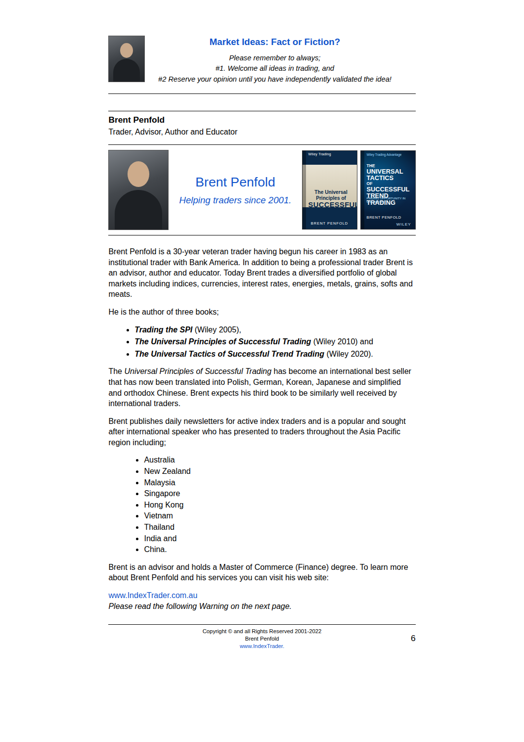Market Ideas: Fact or Fiction?
Please remember to always;
#1. Welcome all ideas in trading, and
#2 Reserve your opinion until you have independently validated the idea!
Brent Penfold
Trader, Advisor, Author and Educator
Brent Penfold
Helping traders since 2001.
Wiley Trading
The Universal Principles of SUCCESSFUL TRADING
Essential Knowledge for All Traders in All Markets
BRENT PENFOLD
Wiley Trading Advantage
THE UNIVERSAL TACTICS OF SUCCESSFUL TREND TRADING
FINDING OPPORTUNITY IN UNCERTAINTY
BRENT PENFOLD
WILEY
Brent Penfold is a 30-year veteran trader having begun his career in 1983 as an institutional trader with Bank America. In addition to being a professional trader Brent is an advisor, author and educator. Today Brent trades a diversified portfolio of global markets including indices, currencies, interest rates, energies, metals, grains, softs and meats.
He is the author of three books;
Trading the SPI (Wiley 2005),
The Universal Principles of Successful Trading (Wiley 2010) and
The Universal Tactics of Successful Trend Trading (Wiley 2020).
The Universal Principles of Successful Trading has become an international best seller that has now been translated into Polish, German, Korean, Japanese and simplified and orthodox Chinese. Brent expects his third book to be similarly well received by international traders.
Brent publishes daily newsletters for active index traders and is a popular and sought after international speaker who has presented to traders throughout the Asia Pacific region including;
Australia
New Zealand
Malaysia
Singapore
Hong Kong
Vietnam
Thailand
India and
China.
Brent is an advisor and holds a Master of Commerce (Finance) degree. To learn more about Brent Penfold and his services you can visit his web site:
www.IndexTrader.com.au
Please read the following Warning on the next page.
Copyright © and all Rights Reserved 2001-2022
Brent Penfold
www.IndexTrader.
6